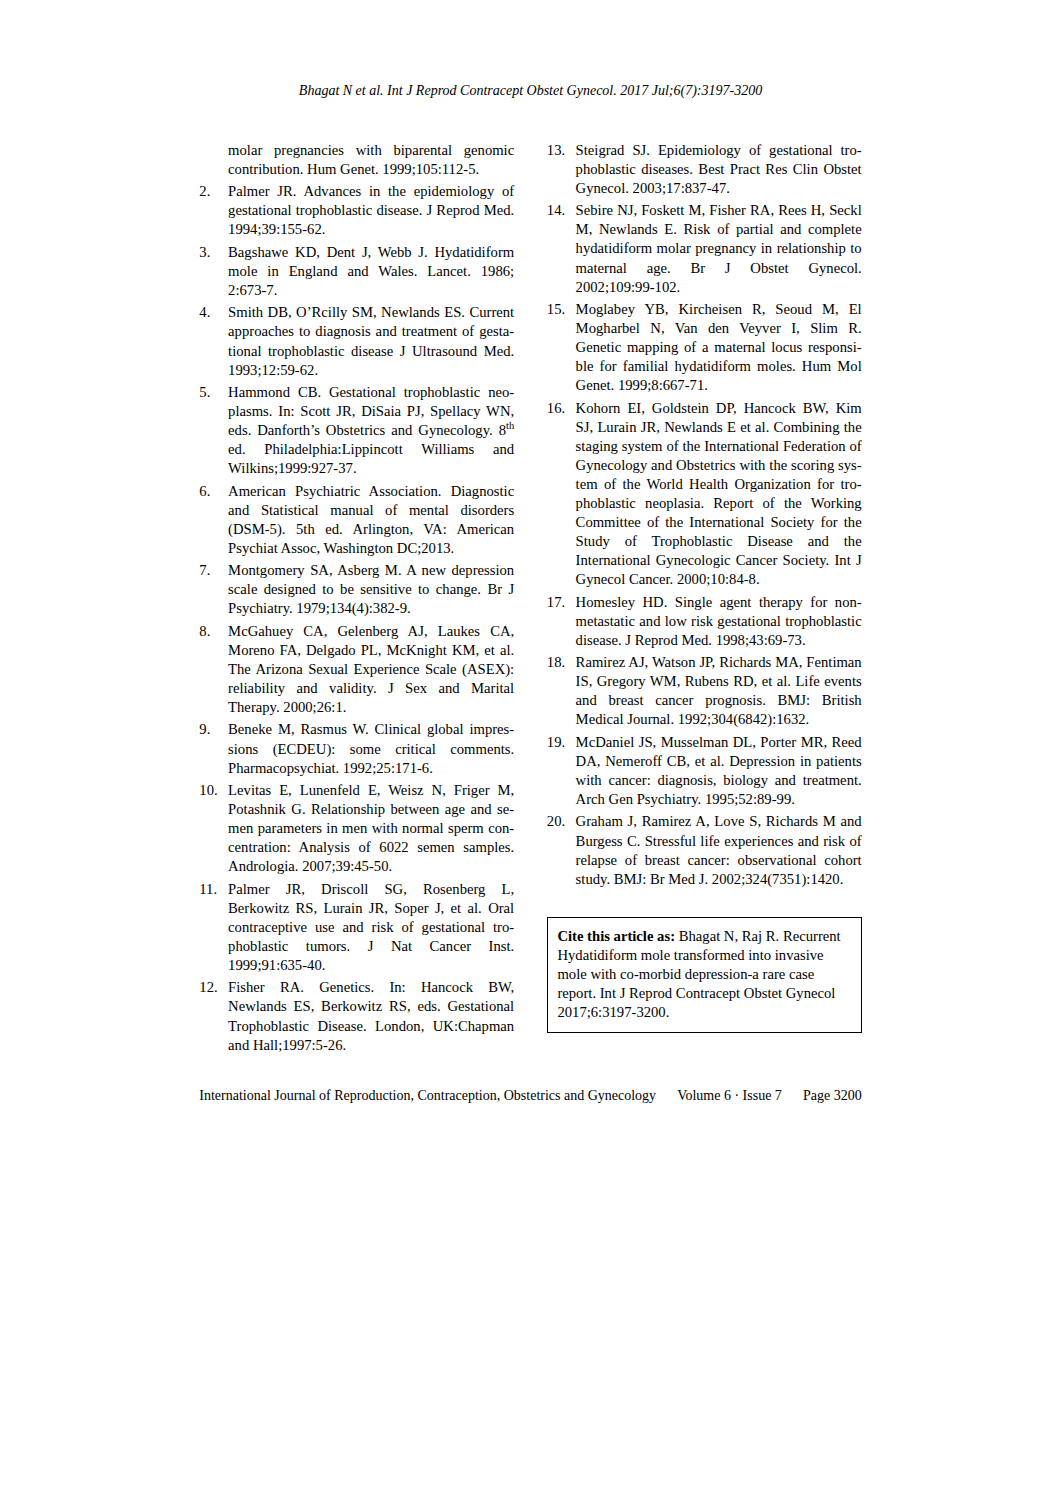Bhagat N et al. Int J Reprod Contracept Obstet Gynecol. 2017 Jul;6(7):3197-3200
molar pregnancies with biparental genomic contribution. Hum Genet. 1999;105:112-5.
Palmer JR. Advances in the epidemiology of gestational trophoblastic disease. J Reprod Med. 1994;39:155-62.
Bagshawe KD, Dent J, Webb J. Hydatidiform mole in England and Wales. Lancet. 1986; 2:673-7.
Smith DB, O’Rcilly SM, Newlands ES. Current approaches to diagnosis and treatment of gestational trophoblastic disease J Ultrasound Med. 1993;12:59-62.
Hammond CB. Gestational trophoblastic neoplasms. In: Scott JR, DiSaia PJ, Spellacy WN, eds. Danforth’s Obstetrics and Gynecology. 8th ed. Philadelphia:Lippincott Williams and Wilkins;1999:927-37.
American Psychiatric Association. Diagnostic and Statistical manual of mental disorders (DSM-5). 5th ed. Arlington, VA: American Psychiat Assoc, Washington DC;2013.
Montgomery SA, Asberg M. A new depression scale designed to be sensitive to change. Br J Psychiatry. 1979;134(4):382-9.
McGahuey CA, Gelenberg AJ, Laukes CA, Moreno FA, Delgado PL, McKnight KM, et al. The Arizona Sexual Experience Scale (ASEX): reliability and validity. J Sex and Marital Therapy. 2000;26:1.
Beneke M, Rasmus W. Clinical global impressions (ECDEU): some critical comments. Pharmacopsychiat. 1992;25:171-6.
Levitas E, Lunenfeld E, Weisz N, Friger M, Potashnik G. Relationship between age and semen parameters in men with normal sperm concentration: Analysis of 6022 semen samples. Andrologia. 2007;39:45-50.
Palmer JR, Driscoll SG, Rosenberg L, Berkowitz RS, Lurain JR, Soper J, et al. Oral contraceptive use and risk of gestational trophoblastic tumors. J Nat Cancer Inst. 1999;91:635-40.
Fisher RA. Genetics. In: Hancock BW, Newlands ES, Berkowitz RS, eds. Gestational Trophoblastic Disease. London, UK:Chapman and Hall;1997:5-26.
Steigrad SJ. Epidemiology of gestational trophoblastic diseases. Best Pract Res Clin Obstet Gynecol. 2003;17:837-47.
Sebire NJ, Foskett M, Fisher RA, Rees H, Seckl M, Newlands E. Risk of partial and complete hydatidiform molar pregnancy in relationship to maternal age. Br J Obstet Gynecol. 2002;109:99-102.
Moglabey YB, Kircheisen R, Seoud M, El Mogharbel N, Van den Veyver I, Slim R. Genetic mapping of a maternal locus responsible for familial hydatidiform moles. Hum Mol Genet. 1999;8:667-71.
Kohorn EI, Goldstein DP, Hancock BW, Kim SJ, Lurain JR, Newlands E et al. Combining the staging system of the International Federation of Gynecology and Obstetrics with the scoring system of the World Health Organization for trophoblastic neoplasia. Report of the Working Committee of the International Society for the Study of Trophoblastic Disease and the International Gynecologic Cancer Society. Int J Gynecol Cancer. 2000;10:84-8.
Homesley HD. Single agent therapy for non-metastatic and low risk gestational trophoblastic disease. J Reprod Med. 1998;43:69-73.
Ramirez AJ, Watson JP, Richards MA, Fentiman IS, Gregory WM, Rubens RD, et al. Life events and breast cancer prognosis. BMJ: British Medical Journal. 1992;304(6842):1632.
McDaniel JS, Musselman DL, Porter MR, Reed DA, Nemeroff CB, et al. Depression in patients with cancer: diagnosis, biology and treatment. Arch Gen Psychiatry. 1995;52:89-99.
Graham J, Ramirez A, Love S, Richards M and Burgess C. Stressful life experiences and risk of relapse of breast cancer: observational cohort study. BMJ: Br Med J. 2002;324(7351):1420.
Cite this article as: Bhagat N, Raj R. Recurrent Hydatidiform mole transformed into invasive mole with co-morbid depression-a rare case report. Int J Reprod Contracept Obstet Gynecol 2017;6:3197-3200.
International Journal of Reproduction, Contraception, Obstetrics and Gynecology
Volume 6 · Issue 7Page 3200